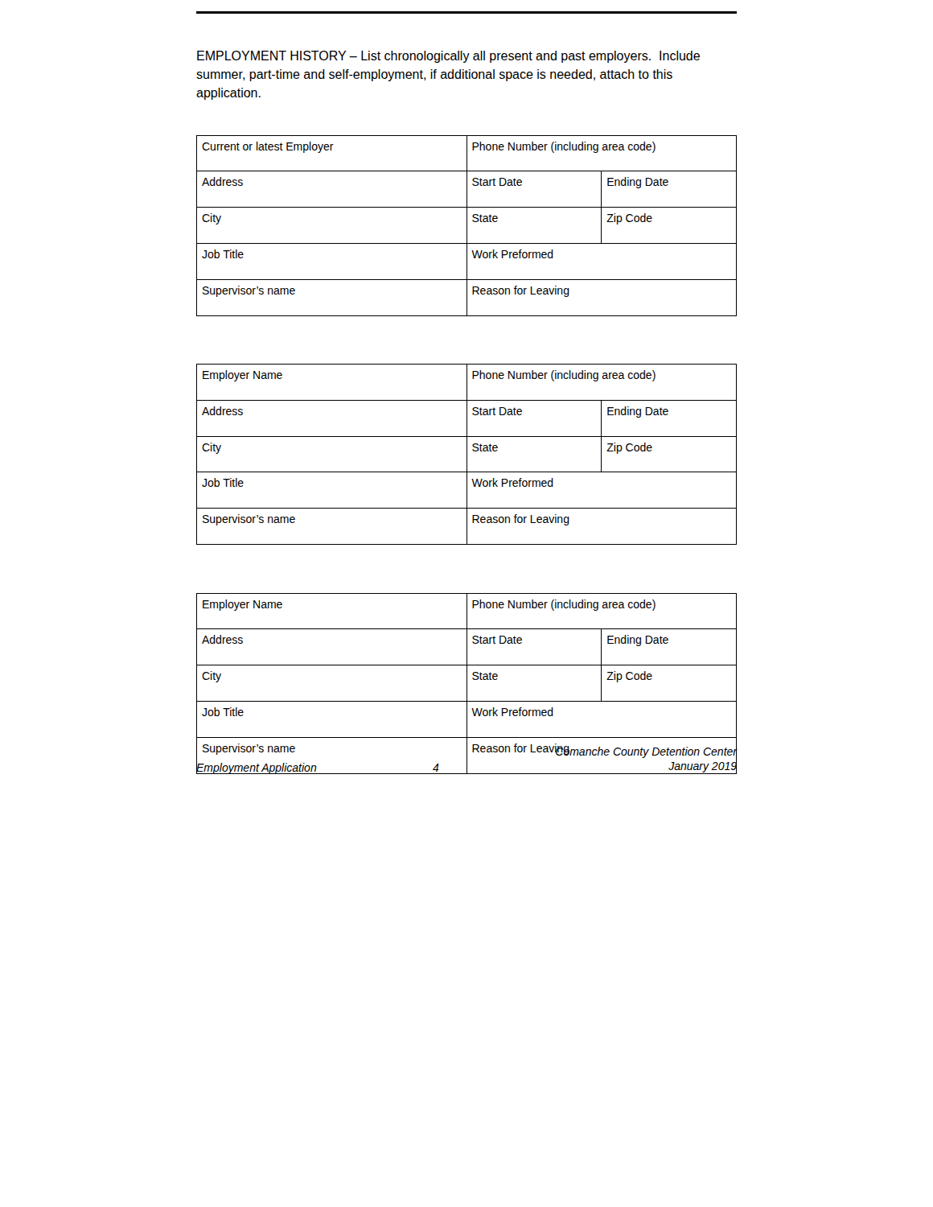EMPLOYMENT HISTORY – List chronologically all present and past employers. Include summer, part-time and self-employment, if additional space is needed, attach to this application.
| Current or latest Employer | Phone Number (including area code) |
| Address | Start Date | Ending Date |
| City | State | Zip Code |
| Job Title | Work Preformed |
| Supervisor’s name | Reason for Leaving |
| Employer Name | Phone Number (including area code) |
| Address | Start Date | Ending Date |
| City | State | Zip Code |
| Job Title | Work Preformed |
| Supervisor’s name | Reason for Leaving |
| Employer Name | Phone Number (including area code) |
| Address | Start Date | Ending Date |
| City | State | Zip Code |
| Job Title | Work Preformed |
| Supervisor’s name | Reason for Leaving |
Employment Application
4
Comanche County Detention Center
January 2019